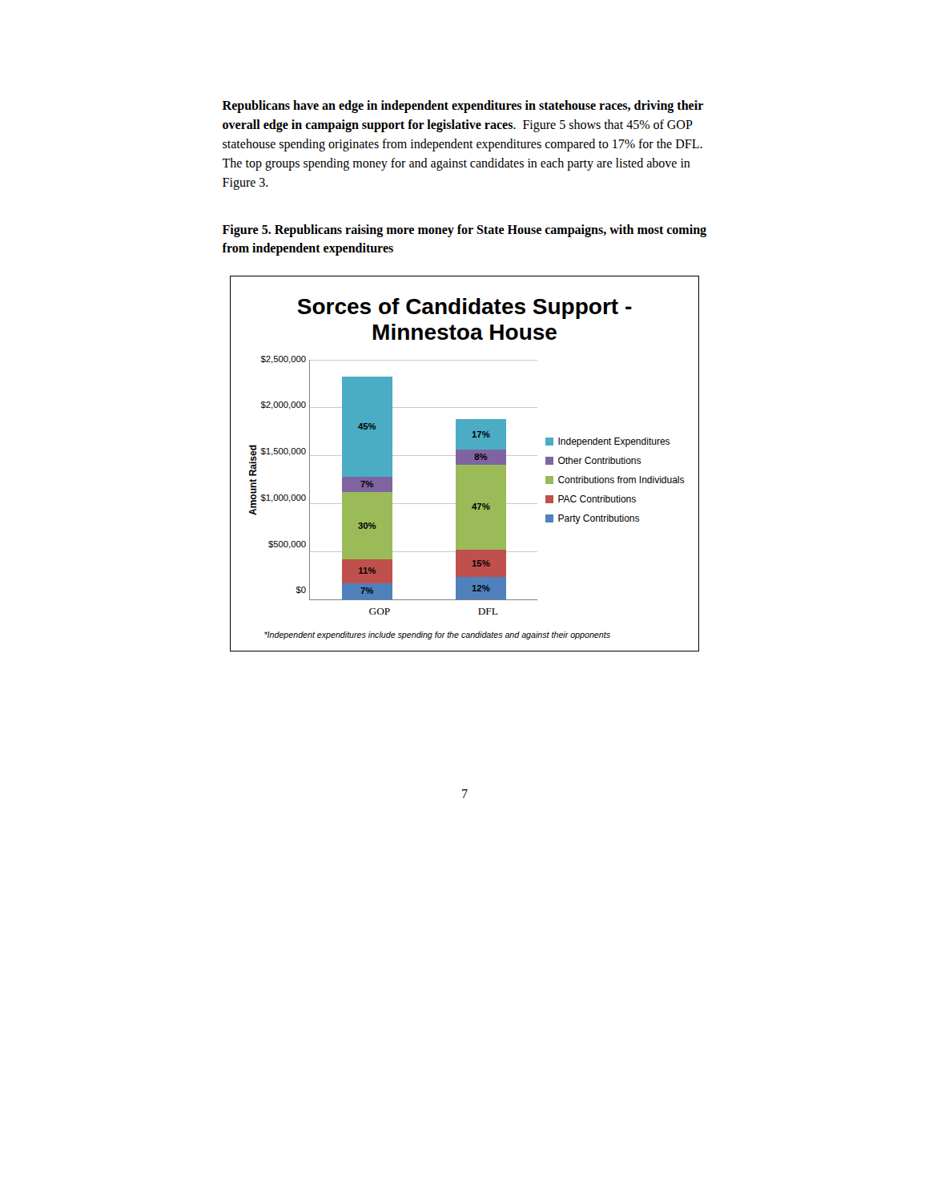Republicans have an edge in independent expenditures in statehouse races, driving their overall edge in campaign support for legislative races. Figure 5 shows that 45% of GOP statehouse spending originates from independent expenditures compared to 17% for the DFL. The top groups spending money for and against candidates in each party are listed above in Figure 3.
Figure 5. Republicans raising more money for State House campaigns, with most coming from independent expenditures
Sorces of Candidates Support - Minnestoa House
Amount Raised
$2,500,000 $2,000,000 $1,500,000 $1,000,000 $500,000 $0
45%
7%
30%
11%
7%
17%
8%
47%
15%
12%
Independent Expenditures
Other Contributions
Contributions from Individuals
PAC Contributions
Party Contributions
GOP DFL
*Independent expenditures include spending for the candidates and against their opponents
7